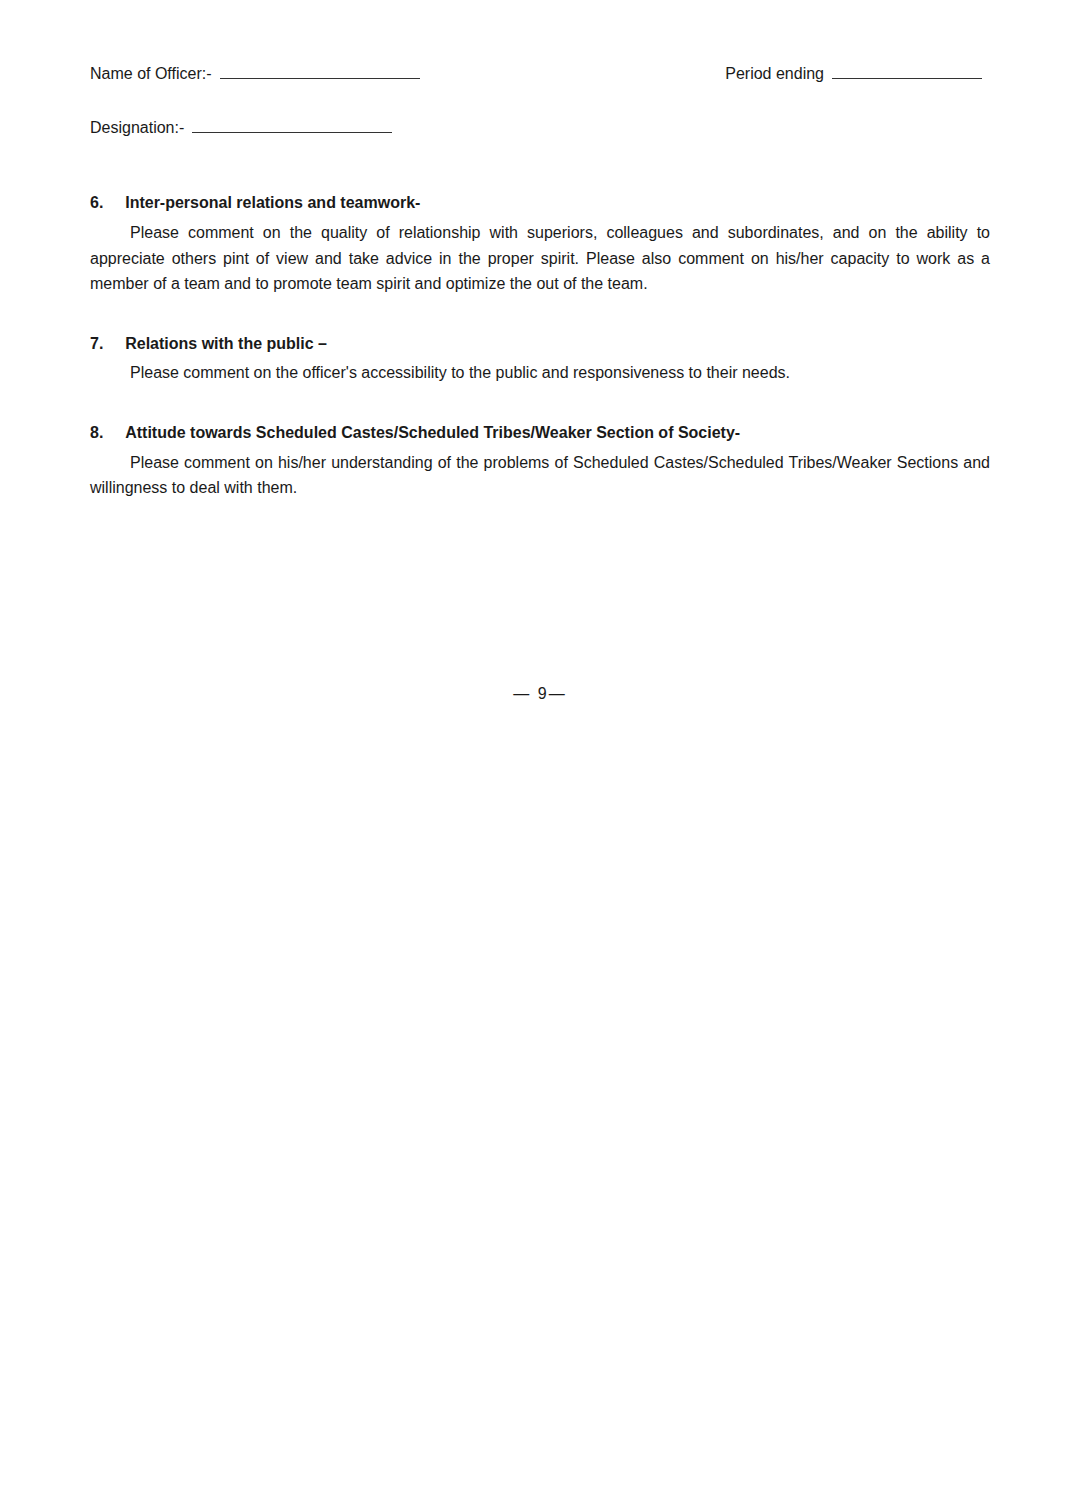Name of Officer:- Period ending
Designation:-
6. Inter-personal relations and teamwork-
Please comment on the quality of relationship with superiors, colleagues and subordinates, and on the ability to appreciate others pint of view and take advice in the proper spirit. Please also comment on his/her capacity to work as a member of a team and to promote team spirit and optimize the out of the team.
7. Relations with the public –
Please comment on the officer's accessibility to the public and responsiveness to their needs.
8. Attitude towards Scheduled Castes/Scheduled Tribes/Weaker Section of Society-
Please comment on his/her understanding of the problems of Scheduled Castes/Scheduled Tribes/Weaker Sections and willingness to deal with them.
— 9—